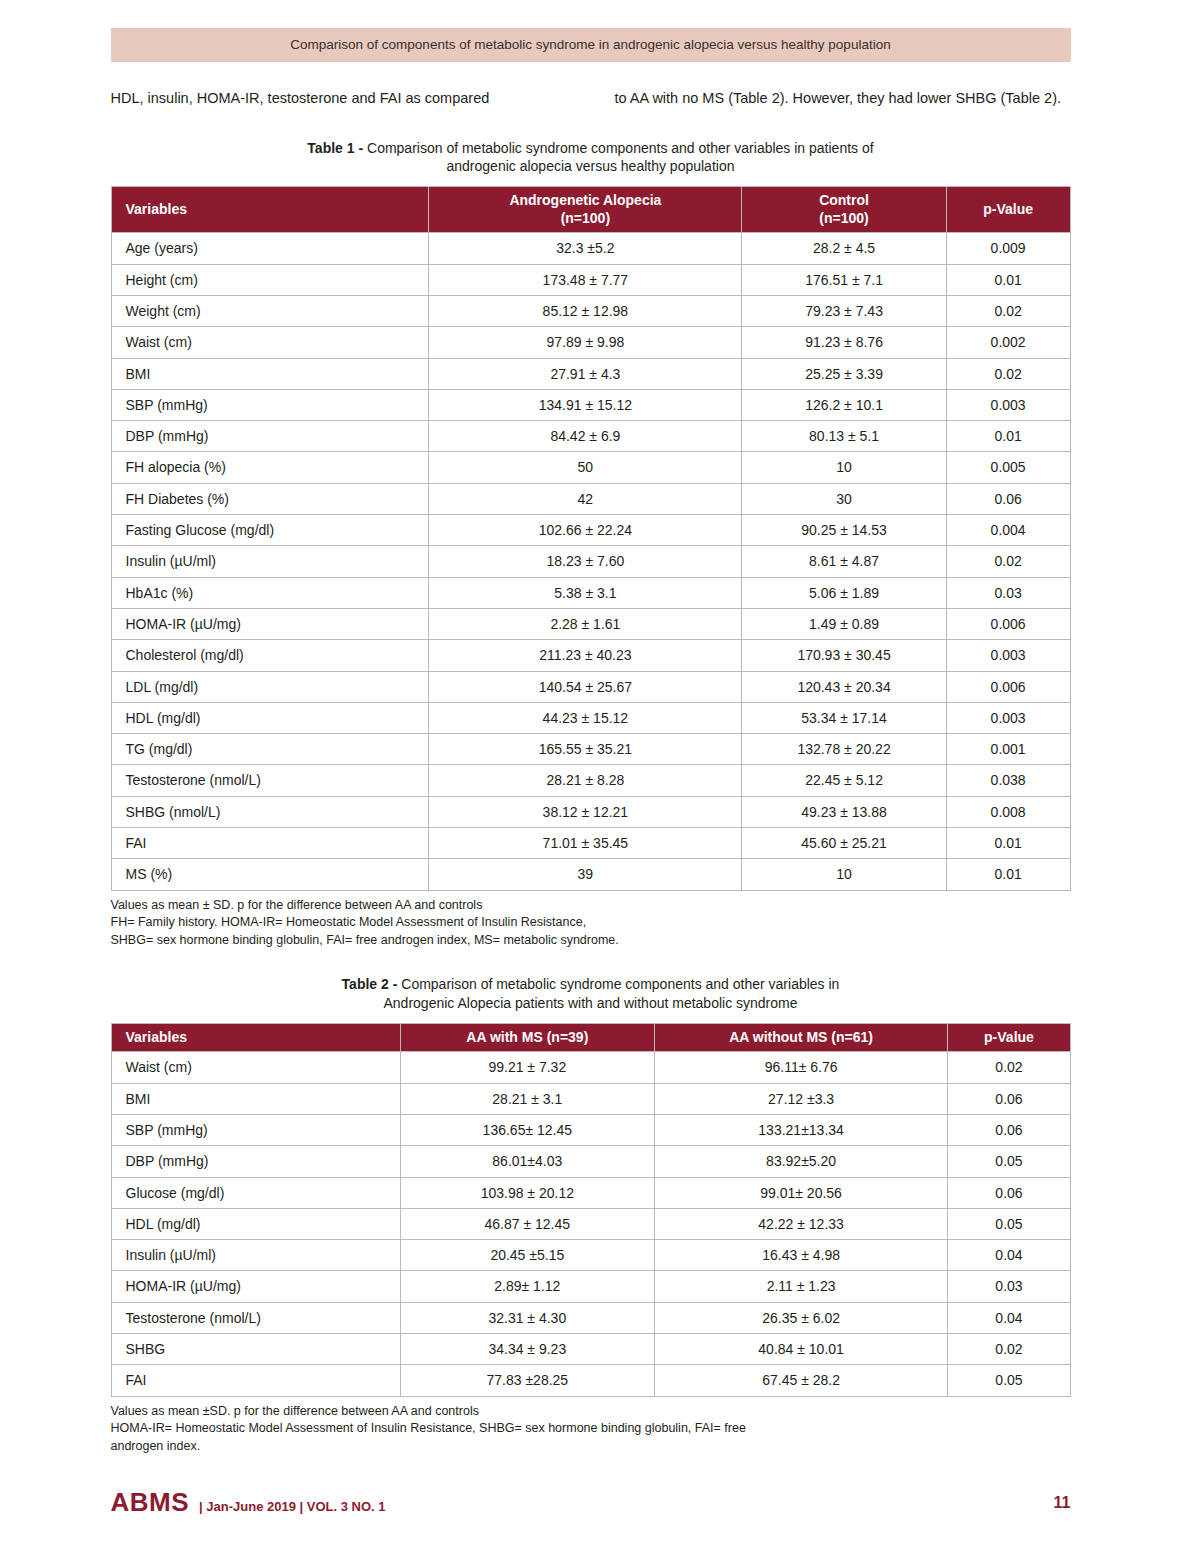Comparison of components of metabolic syndrome in androgenic alopecia versus healthy population
HDL, insulin, HOMA-IR, testosterone and FAI as compared
to AA with no MS (Table 2). However, they had lower SHBG (Table 2).
Table 1 - Comparison of metabolic syndrome components and other variables in patients of
androgenic alopecia versus healthy population
| Variables | Androgenetic Alopecia (n=100) | Control (n=100) | p-Value |
| --- | --- | --- | --- |
| Age (years) | 32.3 ±5.2 | 28.2 ± 4.5 | 0.009 |
| Height (cm) | 173.48 ± 7.77 | 176.51 ± 7.1 | 0.01 |
| Weight (cm) | 85.12 ± 12.98 | 79.23 ± 7.43 | 0.02 |
| Waist (cm) | 97.89 ± 9.98 | 91.23 ± 8.76 | 0.002 |
| BMI | 27.91 ± 4.3 | 25.25 ± 3.39 | 0.02 |
| SBP (mmHg) | 134.91 ± 15.12 | 126.2 ± 10.1 | 0.003 |
| DBP (mmHg) | 84.42 ± 6.9 | 80.13 ± 5.1 | 0.01 |
| FH alopecia (%) | 50 | 10 | 0.005 |
| FH Diabetes (%) | 42 | 30 | 0.06 |
| Fasting Glucose (mg/dl) | 102.66 ± 22.24 | 90.25 ± 14.53 | 0.004 |
| Insulin (µU/ml) | 18.23 ± 7.60 | 8.61 ± 4.87 | 0.02 |
| HbA1c (%) | 5.38 ± 3.1 | 5.06 ± 1.89 | 0.03 |
| HOMA-IR (µU/mg) | 2.28 ± 1.61 | 1.49 ± 0.89 | 0.006 |
| Cholesterol (mg/dl) | 211.23 ± 40.23 | 170.93 ± 30.45 | 0.003 |
| LDL (mg/dl) | 140.54 ± 25.67 | 120.43 ± 20.34 | 0.006 |
| HDL (mg/dl) | 44.23 ± 15.12 | 53.34 ± 17.14 | 0.003 |
| TG (mg/dl) | 165.55 ± 35.21 | 132.78 ± 20.22 | 0.001 |
| Testosterone (nmol/L) | 28.21 ± 8.28 | 22.45 ± 5.12 | 0.038 |
| SHBG (nmol/L) | 38.12 ± 12.21 | 49.23 ± 13.88 | 0.008 |
| FAI | 71.01 ± 35.45 | 45.60 ± 25.21 | 0.01 |
| MS (%) | 39 | 10 | 0.01 |
Values as mean ± SD. p for the difference between AA and controls
FH= Family history. HOMA-IR= Homeostatic Model Assessment of Insulin Resistance,
SHBG= sex hormone binding globulin, FAI= free androgen index, MS= metabolic syndrome.
Table 2 - Comparison of metabolic syndrome components and other variables in
Androgenic Alopecia patients with and without metabolic syndrome
| Variables | AA with MS (n=39) | AA without MS (n=61) | p-Value |
| --- | --- | --- | --- |
| Waist (cm) | 99.21 ± 7.32 | 96.11± 6.76 | 0.02 |
| BMI | 28.21 ± 3.1 | 27.12 ±3.3 | 0.06 |
| SBP (mmHg) | 136.65± 12.45 | 133.21±13.34 | 0.06 |
| DBP (mmHg) | 86.01±4.03 | 83.92±5.20 | 0.05 |
| Glucose (mg/dl) | 103.98 ± 20.12 | 99.01± 20.56 | 0.06 |
| HDL (mg/dl) | 46.87 ± 12.45 | 42.22 ± 12.33 | 0.05 |
| Insulin (µU/ml) | 20.45 ±5.15 | 16.43 ± 4.98 | 0.04 |
| HOMA-IR (µU/mg) | 2.89± 1.12 | 2.11 ± 1.23 | 0.03 |
| Testosterone (nmol/L) | 32.31 ± 4.30 | 26.35 ± 6.02 | 0.04 |
| SHBG | 34.34 ± 9.23 | 40.84 ± 10.01 | 0.02 |
| FAI | 77.83 ±28.25 | 67.45 ± 28.2 | 0.05 |
Values as mean ±SD. p for the difference between AA and controls
HOMA-IR= Homeostatic Model Assessment of Insulin Resistance, SHBG= sex hormone binding globulin, FAI= free
androgen index.
ABMS | Jan-June 2019 | VOL. 3 NO. 1
11